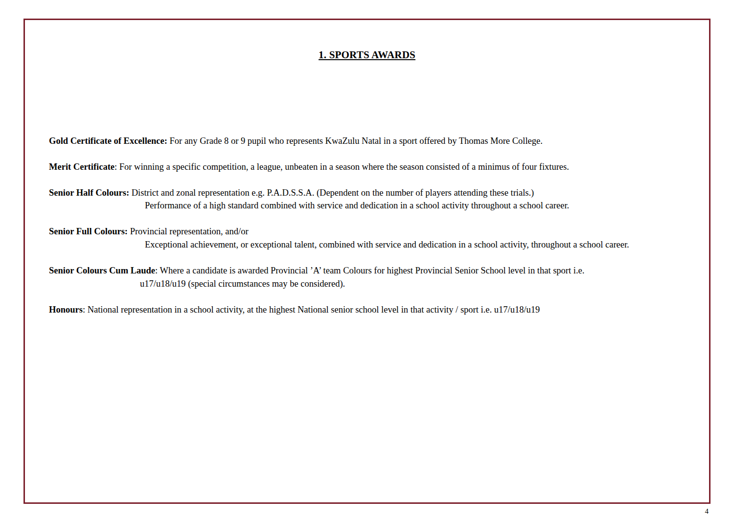1. SPORTS AWARDS
Gold Certificate of Excellence: For any Grade 8 or 9 pupil who represents KwaZulu Natal in a sport offered by Thomas More College.
Merit Certificate: For winning a specific competition, a league, unbeaten in a season where the season consisted of a minimus of four fixtures.
Senior Half Colours: District and zonal representation e.g. P.A.D.S.S.A. (Dependent on the number of players attending these trials.) Performance of a high standard combined with service and dedication in a school activity throughout a school career.
Senior Full Colours: Provincial representation, and/or Exceptional achievement, or exceptional talent, combined with service and dedication in a school activity, throughout a school career.
Senior Colours Cum Laude: Where a candidate is awarded Provincial ’A’ team Colours for highest Provincial Senior School level in that sport i.e. u17/u18/u19 (special circumstances may be considered).
Honours: National representation in a school activity, at the highest National senior school level in that activity / sport i.e. u17/u18/u19
4